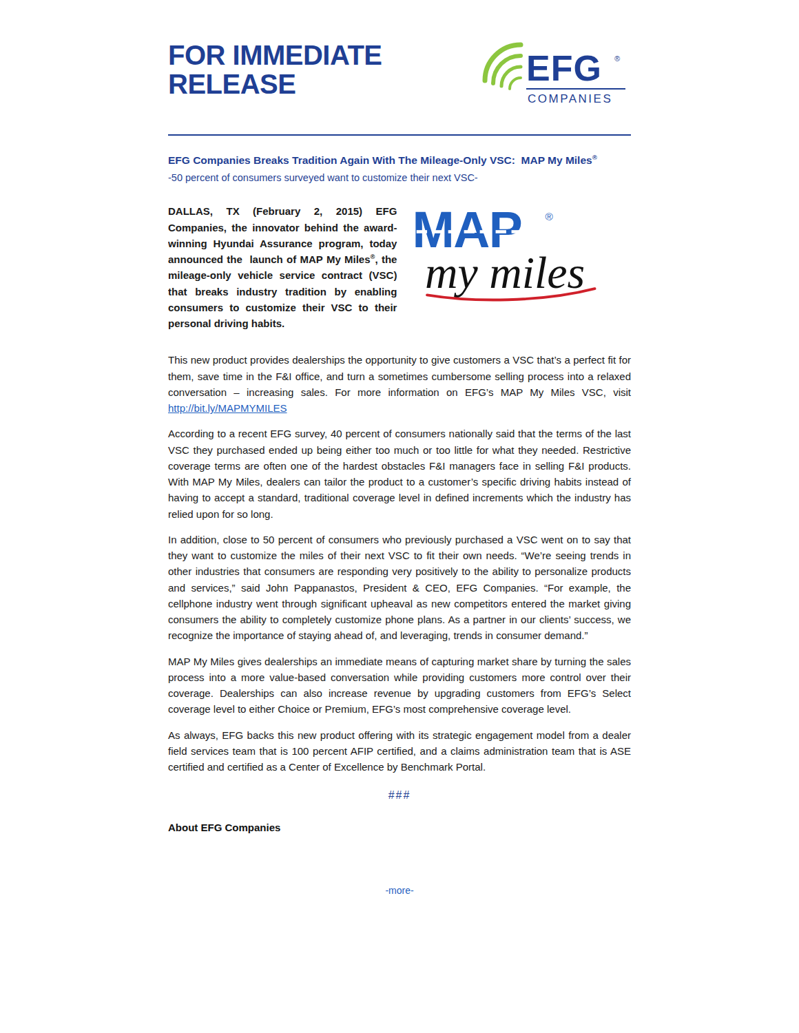FOR IMMEDIATE RELEASE
EFG Companies EFG ® COMPANIES
EFG Companies Breaks Tradition Again With The Mileage-Only VSC: MAP My Miles®
-50 percent of consumers surveyed want to customize their next VSC-
MAP my miles MAP ® my miles
DALLAS, TX (February 2, 2015) EFG Companies, the innovator behind the award-winning Hyundai Assurance program, today announced the launch of MAP My Miles®, the mileage-only vehicle service contract (VSC) that breaks industry tradition by enabling consumers to customize their VSC to their personal driving habits.
This new product provides dealerships the opportunity to give customers a VSC that’s a perfect fit for them, save time in the F&I office, and turn a sometimes cumbersome selling process into a relaxed conversation – increasing sales. For more information on EFG’s MAP My Miles VSC, visit http://bit.ly/MAPMYMILES
According to a recent EFG survey, 40 percent of consumers nationally said that the terms of the last VSC they purchased ended up being either too much or too little for what they needed. Restrictive coverage terms are often one of the hardest obstacles F&I managers face in selling F&I products. With MAP My Miles, dealers can tailor the product to a customer’s specific driving habits instead of having to accept a standard, traditional coverage level in defined increments which the industry has relied upon for so long.
In addition, close to 50 percent of consumers who previously purchased a VSC went on to say that they want to customize the miles of their next VSC to fit their own needs. “We’re seeing trends in other industries that consumers are responding very positively to the ability to personalize products and services,” said John Pappanastos, President & CEO, EFG Companies. “For example, the cellphone industry went through significant upheaval as new competitors entered the market giving consumers the ability to completely customize phone plans. As a partner in our clients’ success, we recognize the importance of staying ahead of, and leveraging, trends in consumer demand.”
MAP My Miles gives dealerships an immediate means of capturing market share by turning the sales process into a more value-based conversation while providing customers more control over their coverage. Dealerships can also increase revenue by upgrading customers from EFG’s Select coverage level to either Choice or Premium, EFG’s most comprehensive coverage level.
As always, EFG backs this new product offering with its strategic engagement model from a dealer field services team that is 100 percent AFIP certified, and a claims administration team that is ASE certified and certified as a Center of Excellence by Benchmark Portal.
###
About EFG Companies
-more-